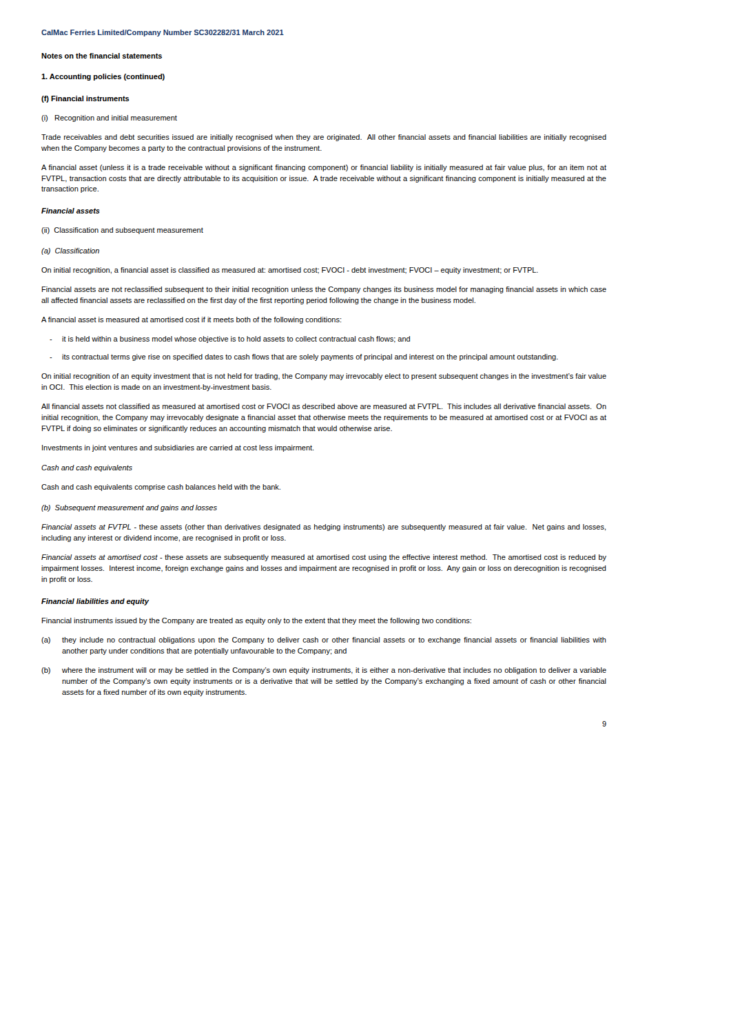CalMac Ferries Limited/Company Number SC302282/31 March 2021
Notes on the financial statements
1. Accounting policies (continued)
(f) Financial instruments
(i) Recognition and initial measurement
Trade receivables and debt securities issued are initially recognised when they are originated. All other financial assets and financial liabilities are initially recognised when the Company becomes a party to the contractual provisions of the instrument.
A financial asset (unless it is a trade receivable without a significant financing component) or financial liability is initially measured at fair value plus, for an item not at FVTPL, transaction costs that are directly attributable to its acquisition or issue. A trade receivable without a significant financing component is initially measured at the transaction price.
Financial assets
(ii) Classification and subsequent measurement
(a) Classification
On initial recognition, a financial asset is classified as measured at: amortised cost; FVOCI - debt investment; FVOCI – equity investment; or FVTPL.
Financial assets are not reclassified subsequent to their initial recognition unless the Company changes its business model for managing financial assets in which case all affected financial assets are reclassified on the first day of the first reporting period following the change in the business model.
A financial asset is measured at amortised cost if it meets both of the following conditions:
it is held within a business model whose objective is to hold assets to collect contractual cash flows; and
its contractual terms give rise on specified dates to cash flows that are solely payments of principal and interest on the principal amount outstanding.
On initial recognition of an equity investment that is not held for trading, the Company may irrevocably elect to present subsequent changes in the investment’s fair value in OCI. This election is made on an investment-by-investment basis.
All financial assets not classified as measured at amortised cost or FVOCI as described above are measured at FVTPL. This includes all derivative financial assets. On initial recognition, the Company may irrevocably designate a financial asset that otherwise meets the requirements to be measured at amortised cost or at FVOCI as at FVTPL if doing so eliminates or significantly reduces an accounting mismatch that would otherwise arise.
Investments in joint ventures and subsidiaries are carried at cost less impairment.
Cash and cash equivalents
Cash and cash equivalents comprise cash balances held with the bank.
(b) Subsequent measurement and gains and losses
Financial assets at FVTPL - these assets (other than derivatives designated as hedging instruments) are subsequently measured at fair value. Net gains and losses, including any interest or dividend income, are recognised in profit or loss.
Financial assets at amortised cost - these assets are subsequently measured at amortised cost using the effective interest method. The amortised cost is reduced by impairment losses. Interest income, foreign exchange gains and losses and impairment are recognised in profit or loss. Any gain or loss on derecognition is recognised in profit or loss.
Financial liabilities and equity
Financial instruments issued by the Company are treated as equity only to the extent that they meet the following two conditions:
they include no contractual obligations upon the Company to deliver cash or other financial assets or to exchange financial assets or financial liabilities with another party under conditions that are potentially unfavourable to the Company; and
where the instrument will or may be settled in the Company’s own equity instruments, it is either a non-derivative that includes no obligation to deliver a variable number of the Company’s own equity instruments or is a derivative that will be settled by the Company’s exchanging a fixed amount of cash or other financial assets for a fixed number of its own equity instruments.
9